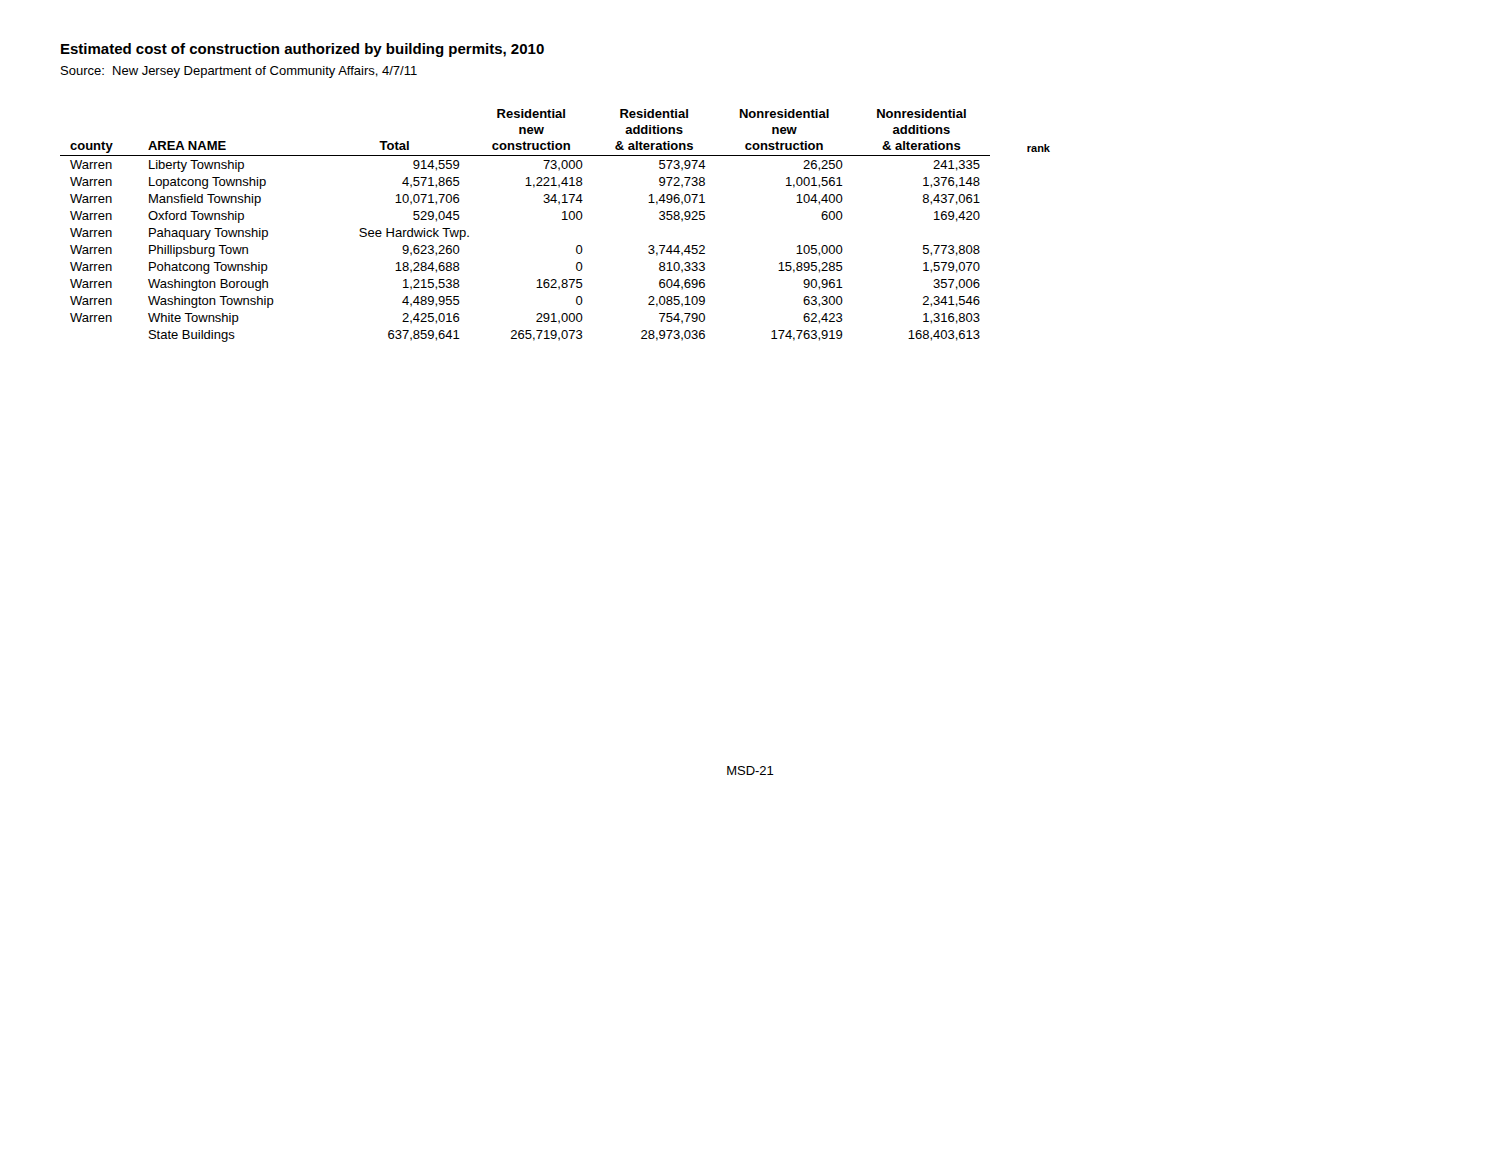Estimated cost of construction authorized by building permits, 2010
Source: New Jersey Department of Community Affairs, 4/7/11
| | | | Residential | Residential | Nonresidential | Nonresidential | |
| --- | --- | --- | --- | --- | --- | --- | --- |
| | | | new | additions | new | additions | |
| county | AREA NAME | Total | construction | & alterations | construction | & alterations | rank |
| Warren | Liberty Township | 914,559 | 73,000 | 573,974 | 26,250 | 241,335 | |
| Warren | Lopatcong Township | 4,571,865 | 1,221,418 | 972,738 | 1,001,561 | 1,376,148 | |
| Warren | Mansfield Township | 10,071,706 | 34,174 | 1,496,071 | 104,400 | 8,437,061 | |
| Warren | Oxford Township | 529,045 | 100 | 358,925 | 600 | 169,420 | |
| Warren | Pahaquary Township | See Hardwick Twp. | | | | | |
| Warren | Phillipsburg Town | 9,623,260 | 0 | 3,744,452 | 105,000 | 5,773,808 | |
| Warren | Pohatcong Township | 18,284,688 | 0 | 810,333 | 15,895,285 | 1,579,070 | |
| Warren | Washington Borough | 1,215,538 | 162,875 | 604,696 | 90,961 | 357,006 | |
| Warren | Washington Township | 4,489,955 | 0 | 2,085,109 | 63,300 | 2,341,546 | |
| Warren | White Township | 2,425,016 | 291,000 | 754,790 | 62,423 | 1,316,803 | |
| | State Buildings | 637,859,641 | 265,719,073 | 28,973,036 | 174,763,919 | 168,403,613 | |
MSD-21